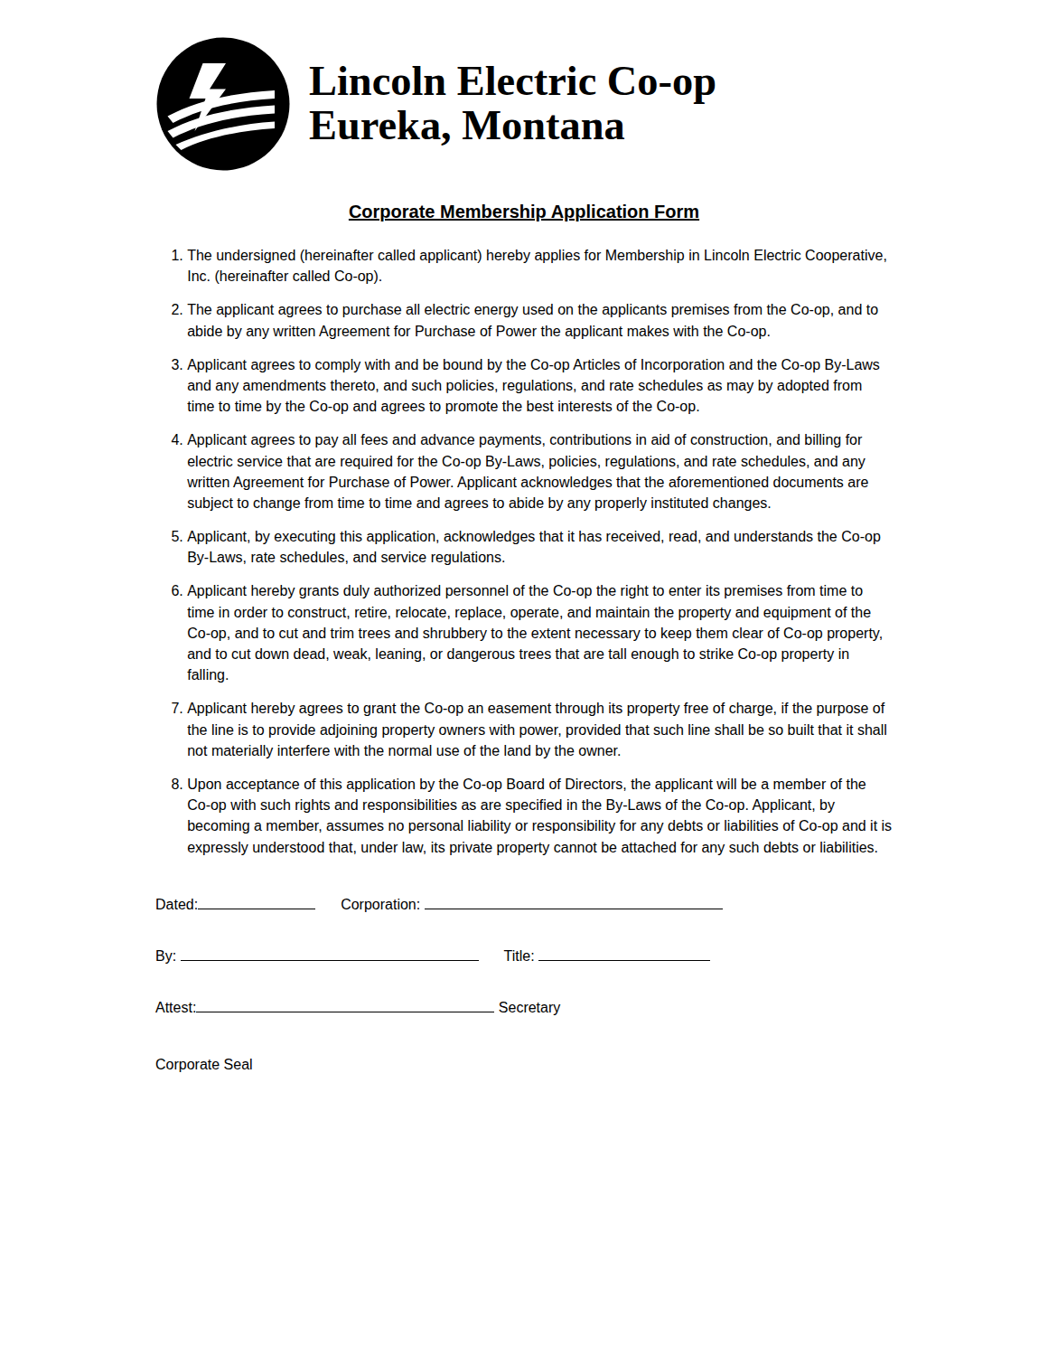Lincoln Electric Co-op
Eureka, Montana
Corporate Membership Application Form
The undersigned (hereinafter called applicant) hereby applies for Membership in Lincoln Electric Cooperative, Inc. (hereinafter called Co-op).
The applicant agrees to purchase all electric energy used on the applicants premises from the Co-op, and to abide by any written Agreement for Purchase of Power the applicant makes with the Co-op.
Applicant agrees to comply with and be bound by the Co-op Articles of Incorporation and the Co-op By-Laws and any amendments thereto, and such policies, regulations, and rate schedules as may by adopted from time to time by the Co-op and agrees to promote the best interests of the Co-op.
Applicant agrees to pay all fees and advance payments, contributions in aid of construction, and billing for electric service that are required for the Co-op By-Laws, policies, regulations, and rate schedules, and any written Agreement for Purchase of Power. Applicant acknowledges that the aforementioned documents are subject to change from time to time and agrees to abide by any properly instituted changes.
Applicant, by executing this application, acknowledges that it has received, read, and understands the Co-op By-Laws, rate schedules, and service regulations.
Applicant hereby grants duly authorized personnel of the Co-op the right to enter its premises from time to time in order to construct, retire, relocate, replace, operate, and maintain the property and equipment of the Co-op, and to cut and trim trees and shrubbery to the extent necessary to keep them clear of Co-op property, and to cut down dead, weak, leaning, or dangerous trees that are tall enough to strike Co-op property in falling.
Applicant hereby agrees to grant the Co-op an easement through its property free of charge, if the purpose of the line is to provide adjoining property owners with power, provided that such line shall be so built that it shall not materially interfere with the normal use of the land by the owner.
Upon acceptance of this application by the Co-op Board of Directors, the applicant will be a member of the Co-op with such rights and responsibilities as are specified in the By-Laws of the Co-op. Applicant, by becoming a member, assumes no personal liability or responsibility for any debts or liabilities of Co-op and it is expressly understood that, under law, its private property cannot be attached for any such debts or liabilities.
Dated: Corporation:
By: Title:
Attest: Secretary
Corporate Seal